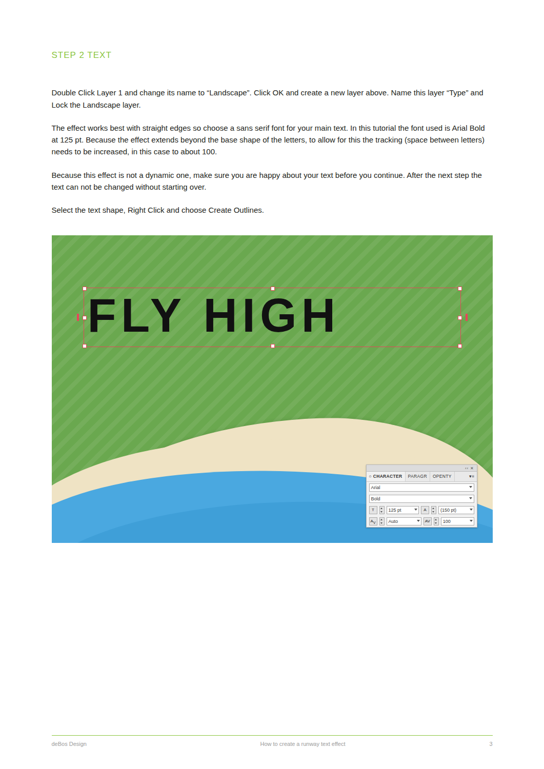Step 2 Text
Double Click Layer 1 and change its name to “Landscape”. Click OK and create a new layer above. Name this layer “Type” and Lock the Landscape layer.
The effect works best with straight edges so choose a sans serif font for your main text. In this tutorial the font used is Arial Bold at 125 pt. Because the effect extends beyond the base shape of the letters, to allow for this the tracking (space between letters) needs to be increased, in this case to about 100.
Because this effect is not a dynamic one, make sure you are happy about your text before you continue. After the next step the text can not be changed without starting over.
Select the text shape, Right Click and choose Create Outlines.
FLY HIGH
‹‹ ✕
○ CHARACTER PARAGR OPENTY ▾≡
Arial
Bold
T
125 pt
A
(150 pt)
AV
Auto
AV
100
deBos Design
How to create a runway text effect
3